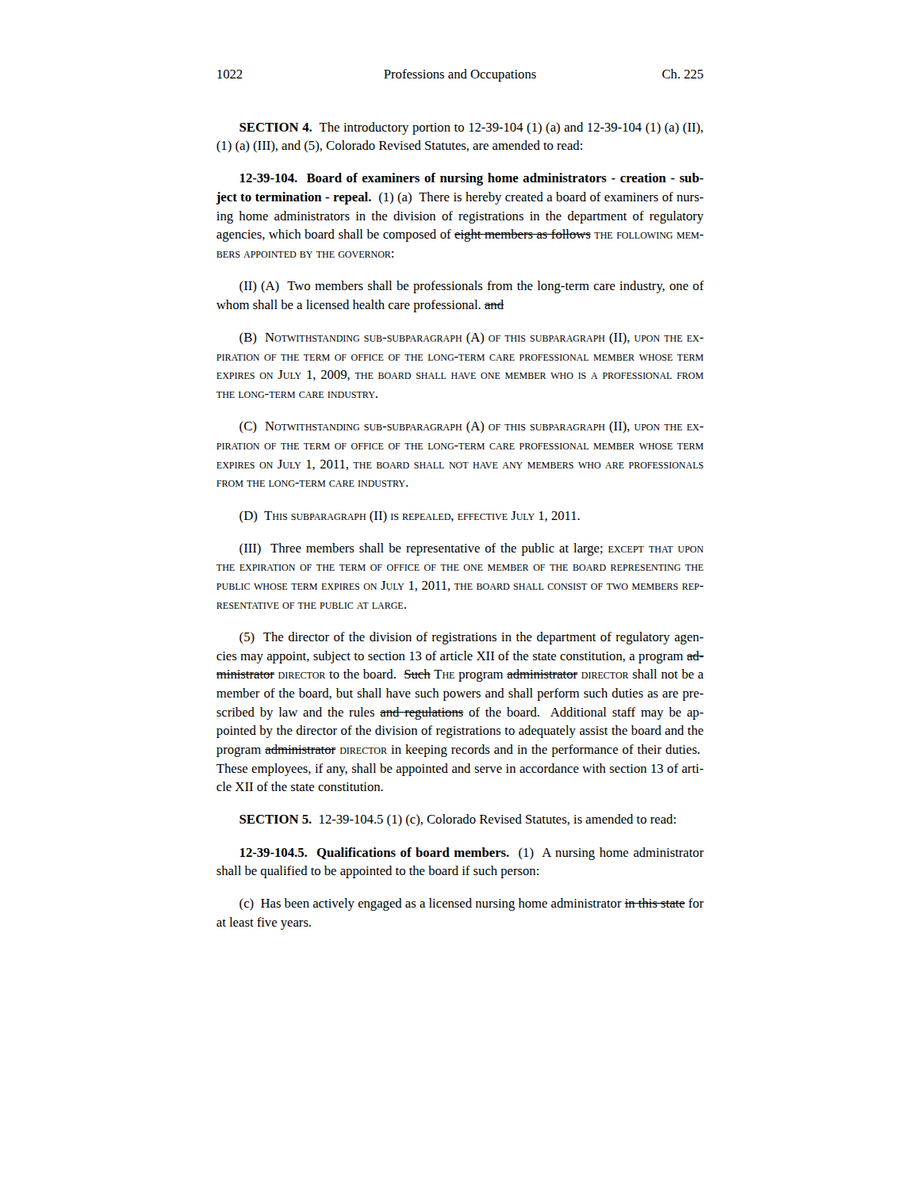1022
Professions and Occupations
Ch. 225
SECTION 4. The introductory portion to 12-39-104 (1) (a) and 12-39-104 (1) (a) (II), (1) (a) (III), and (5), Colorado Revised Statutes, are amended to read:
12-39-104. Board of examiners of nursing home administrators - creation - subject to termination - repeal. (1) (a) There is hereby created a board of examiners of nursing home administrators in the division of registrations in the department of regulatory agencies, which board shall be composed of eight members as follows the following members appointed by the governor:
(II) (A) Two members shall be professionals from the long-term care industry, one of whom shall be a licensed health care professional. and
(B) Notwithstanding sub-subparagraph (A) of this subparagraph (II), upon the expiration of the term of office of the long-term care professional member whose term expires on July 1, 2009, the board shall have one member who is a professional from the long-term care industry.
(C) Notwithstanding sub-subparagraph (A) of this subparagraph (II), upon the expiration of the term of office of the long-term care professional member whose term expires on July 1, 2011, the board shall not have any members who are professionals from the long-term care industry.
(D) This subparagraph (II) is repealed, effective July 1, 2011.
(III) Three members shall be representative of the public at large; except that upon the expiration of the term of office of the one member of the board representing the public whose term expires on July 1, 2011, the board shall consist of two members representative of the public at large.
(5) The director of the division of registrations in the department of regulatory agencies may appoint, subject to section 13 of article XII of the state constitution, a program administrator director to the board. Such The program administrator director shall not be a member of the board, but shall have such powers and shall perform such duties as are prescribed by law and the rules and regulations of the board. Additional staff may be appointed by the director of the division of registrations to adequately assist the board and the program administrator director in keeping records and in the performance of their duties. These employees, if any, shall be appointed and serve in accordance with section 13 of article XII of the state constitution.
SECTION 5. 12-39-104.5 (1) (c), Colorado Revised Statutes, is amended to read:
12-39-104.5. Qualifications of board members. (1) A nursing home administrator shall be qualified to be appointed to the board if such person:
(c) Has been actively engaged as a licensed nursing home administrator in this state for at least five years.